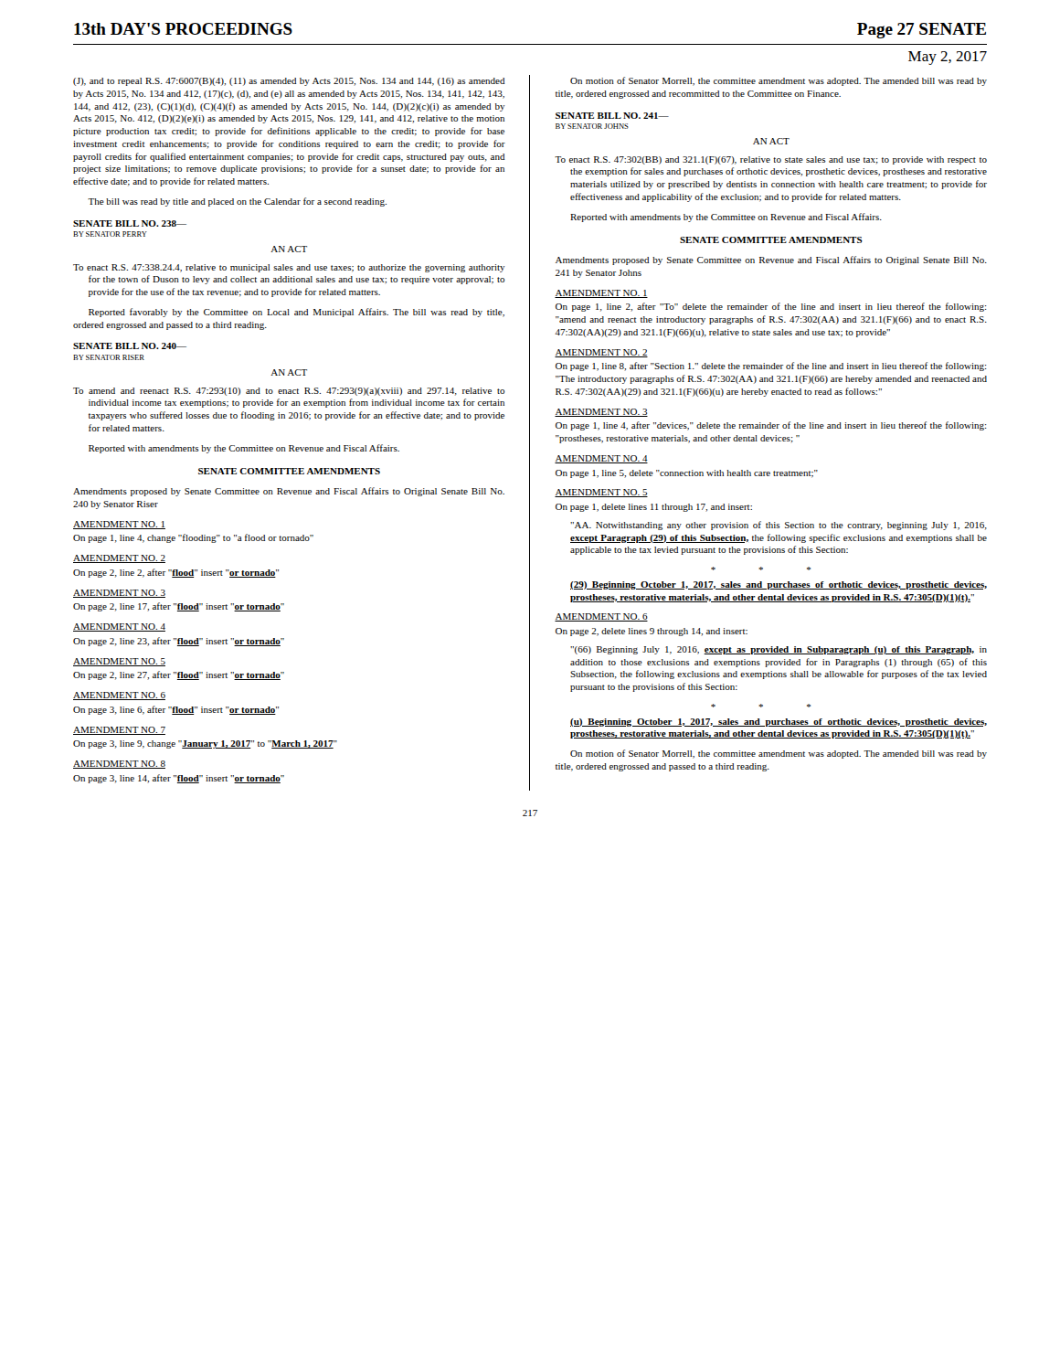13th DAY'S PROCEEDINGS
Page 27 SENATE
May 2, 2017
(J), and to repeal R.S. 47:6007(B)(4), (11) as amended by Acts 2015, Nos. 134 and 144, (16) as amended by Acts 2015, No. 134 and 412, (17)(c), (d), and (e) all as amended by Acts 2015, Nos. 134, 141, 142, 143, 144, and 412, (23), (C)(1)(d), (C)(4)(f) as amended by Acts 2015, No. 144, (D)(2)(c)(i) as amended by Acts 2015, No. 412, (D)(2)(e)(i) as amended by Acts 2015, Nos. 129, 141, and 412, relative to the motion picture production tax credit; to provide for definitions applicable to the credit; to provide for base investment credit enhancements; to provide for conditions required to earn the credit; to provide for payroll credits for qualified entertainment companies; to provide for credit caps, structured pay outs, and project size limitations; to remove duplicate provisions; to provide for a sunset date; to provide for an effective date; and to provide for related matters.
The bill was read by title and placed on the Calendar for a second reading.
SENATE BILL NO. 238—
BY SENATOR PERRY
AN ACT
To enact R.S. 47:338.24.4, relative to municipal sales and use taxes; to authorize the governing authority for the town of Duson to levy and collect an additional sales and use tax; to require voter approval; to provide for the use of the tax revenue; and to provide for related matters.
Reported favorably by the Committee on Local and Municipal Affairs. The bill was read by title, ordered engrossed and passed to a third reading.
SENATE BILL NO. 240—
BY SENATOR RISER
AN ACT
To amend and reenact R.S. 47:293(10) and to enact R.S. 47:293(9)(a)(xviii) and 297.14, relative to individual income tax exemptions; to provide for an exemption from individual income tax for certain taxpayers who suffered losses due to flooding in 2016; to provide for an effective date; and to provide for related matters.
Reported with amendments by the Committee on Revenue and Fiscal Affairs.
SENATE COMMITTEE AMENDMENTS
Amendments proposed by Senate Committee on Revenue and Fiscal Affairs to Original Senate Bill No. 240 by Senator Riser
AMENDMENT NO. 1
On page 1, line 4, change "flooding" to "a flood or tornado"
AMENDMENT NO. 2
On page 2, line 2, after "flood" insert "or tornado"
AMENDMENT NO. 3
On page 2, line 17, after "flood" insert "or tornado"
AMENDMENT NO. 4
On page 2, line 23, after "flood" insert "or tornado"
AMENDMENT NO. 5
On page 2, line 27, after "flood" insert "or tornado"
AMENDMENT NO. 6
On page 3, line 6, after "flood" insert "or tornado"
AMENDMENT NO. 7
On page 3, line 9, change "January 1, 2017" to "March 1, 2017"
AMENDMENT NO. 8
On page 3, line 14, after "flood" insert "or tornado"
On motion of Senator Morrell, the committee amendment was adopted. The amended bill was read by title, ordered engrossed and recommitted to the Committee on Finance.
SENATE BILL NO. 241—
BY SENATOR JOHNS
AN ACT
To enact R.S. 47:302(BB) and 321.1(F)(67), relative to state sales and use tax; to provide with respect to the exemption for sales and purchases of orthotic devices, prosthetic devices, prostheses and restorative materials utilized by or prescribed by dentists in connection with health care treatment; to provide for effectiveness and applicability of the exclusion; and to provide for related matters.
Reported with amendments by the Committee on Revenue and Fiscal Affairs.
SENATE COMMITTEE AMENDMENTS
Amendments proposed by Senate Committee on Revenue and Fiscal Affairs to Original Senate Bill No. 241 by Senator Johns
AMENDMENT NO. 1
On page 1, line 2, after "To" delete the remainder of the line and insert in lieu thereof the following: "amend and reenact the introductory paragraphs of R.S. 47:302(AA) and 321.1(F)(66) and to enact R.S. 47:302(AA)(29) and 321.1(F)(66)(u), relative to state sales and use tax; to provide"
AMENDMENT NO. 2
On page 1, line 8, after "Section 1." delete the remainder of the line and insert in lieu thereof the following: "The introductory paragraphs of R.S. 47:302(AA) and 321.1(F)(66) are hereby amended and reenacted and R.S. 47:302(AA)(29) and 321.1(F)(66)(u) are hereby enacted to read as follows:"
AMENDMENT NO. 3
On page 1, line 4, after "devices," delete the remainder of the line and insert in lieu thereof the following: "prostheses, restorative materials, and other dental devices; "
AMENDMENT NO. 4
On page 1, line 5, delete "connection with health care treatment;"
AMENDMENT NO. 5
On page 1, delete lines 11 through 17, and insert:
"AA. Notwithstanding any other provision of this Section to the contrary, beginning July 1, 2016, except Paragraph (29) of this Subsection, the following specific exclusions and exemptions shall be applicable to the tax levied pursuant to the provisions of this Section:
* * *
(29) Beginning October 1, 2017, sales and purchases of orthotic devices, prosthetic devices, prostheses, restorative materials, and other dental devices as provided in R.S. 47:305(D)(1)(t)."
AMENDMENT NO. 6
On page 2, delete lines 9 through 14, and insert:
"(66) Beginning July 1, 2016, except as provided in Subparagraph (u) of this Paragraph, in addition to those exclusions and exemptions provided for in Paragraphs (1) through (65) of this Subsection, the following exclusions and exemptions shall be allowable for purposes of the tax levied pursuant to the provisions of this Section:
* * *
(u) Beginning October 1, 2017, sales and purchases of orthotic devices, prosthetic devices, prostheses, restorative materials, and other dental devices as provided in R.S. 47:305(D)(1)(t)."
On motion of Senator Morrell, the committee amendment was adopted. The amended bill was read by title, ordered engrossed and passed to a third reading.
217